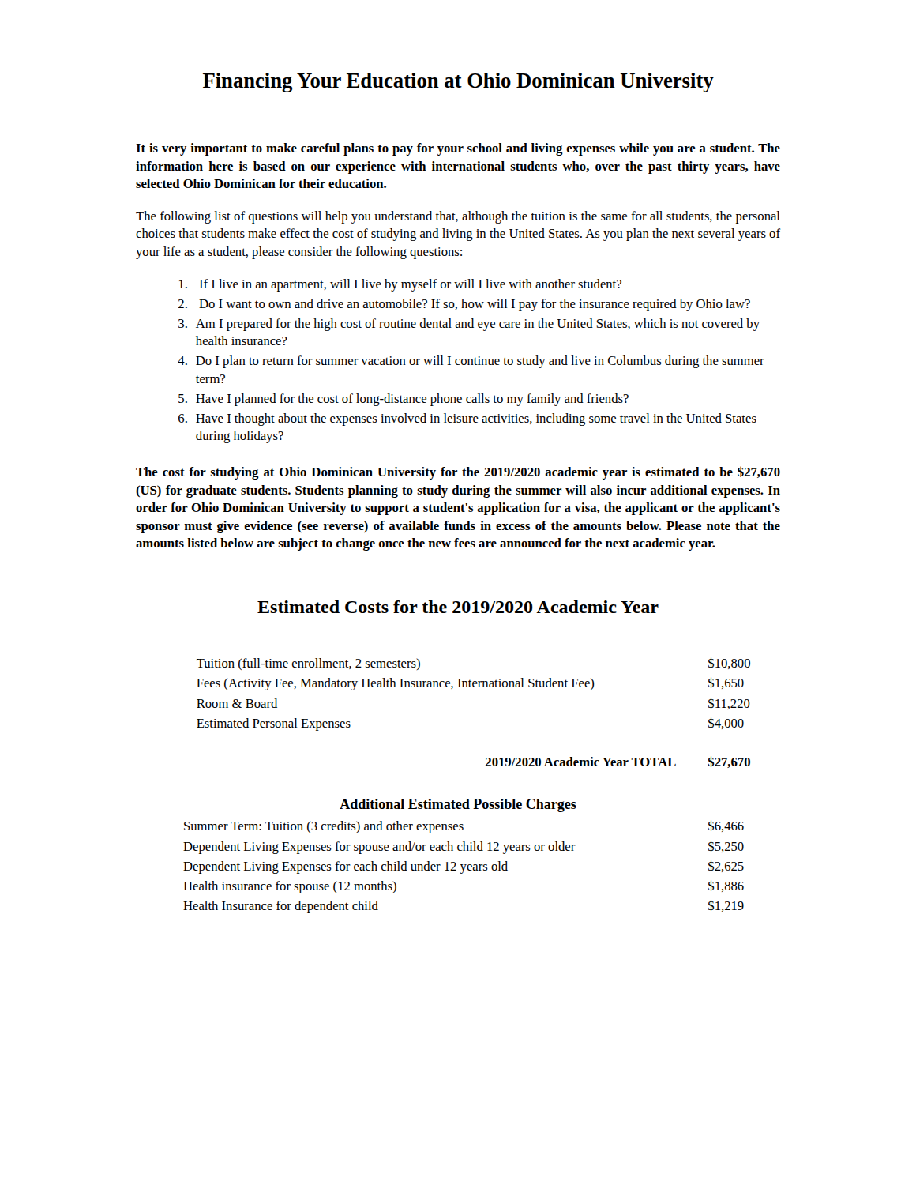Financing Your Education at Ohio Dominican University
It is very important to make careful plans to pay for your school and living expenses while you are a student. The information here is based on our experience with international students who, over the past thirty years, have selected Ohio Dominican for their education.
The following list of questions will help you understand that, although the tuition is the same for all students, the personal choices that students make effect the cost of studying and living in the United States. As you plan the next several years of your life as a student, please consider the following questions:
If I live in an apartment, will I live by myself or will I live with another student?
Do I want to own and drive an automobile? If so, how will I pay for the insurance required by Ohio law?
Am I prepared for the high cost of routine dental and eye care in the United States, which is not covered by health insurance?
Do I plan to return for summer vacation or will I continue to study and live in Columbus during the summer term?
Have I planned for the cost of long-distance phone calls to my family and friends?
Have I thought about the expenses involved in leisure activities, including some travel in the United States during holidays?
The cost for studying at Ohio Dominican University for the 2019/2020 academic year is estimated to be $27,670 (US) for graduate students. Students planning to study during the summer will also incur additional expenses. In order for Ohio Dominican University to support a student's application for a visa, the applicant or the applicant's sponsor must give evidence (see reverse) of available funds in excess of the amounts below. Please note that the amounts listed below are subject to change once the new fees are announced for the next academic year.
Estimated Costs for the 2019/2020 Academic Year
| Tuition (full-time enrollment, 2 semesters) | $10,800 |
| Fees (Activity Fee, Mandatory Health Insurance, International Student Fee) | $1,650 |
| Room & Board | $11,220 |
| Estimated Personal Expenses | $4,000 |
| 2019/2020 Academic Year TOTAL | $27,670 |
Additional Estimated Possible Charges
| Summer Term: Tuition (3 credits) and other expenses | $6,466 |
| Dependent Living Expenses for spouse and/or each child 12 years or older | $5,250 |
| Dependent Living Expenses for each child under 12 years old | $2,625 |
| Health insurance for spouse (12 months) | $1,886 |
| Health Insurance for dependent child | $1,219 |